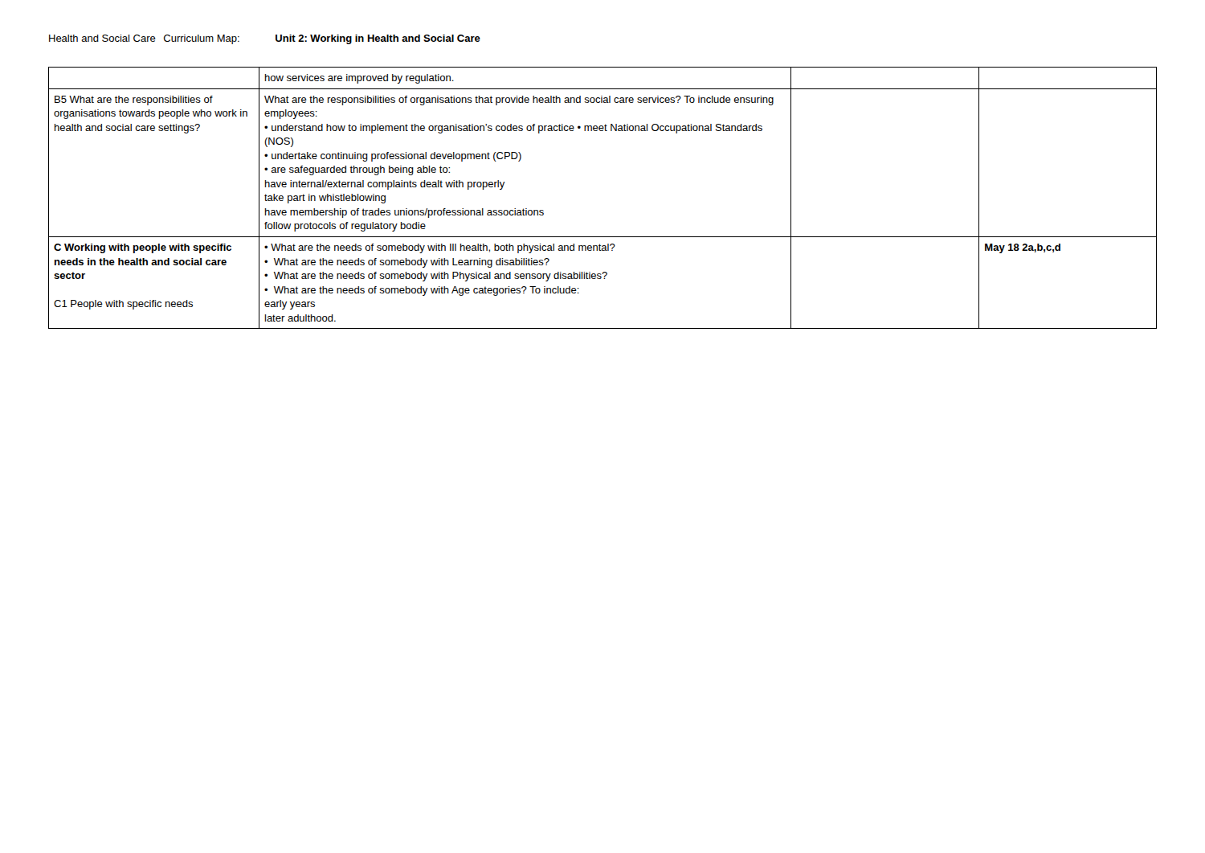Health and Social Care Curriculum Map: Unit 2: Working in Health and Social Care
| | how services are improved by regulation. | | |
| B5 What are the responsibilities of organisations towards people who work in health and social care settings? | What are the responsibilities of organisations that provide health and social care services? To include ensuring employees: • understand how to implement the organisation’s codes of practice • meet National Occupational Standards (NOS) • undertake continuing professional development (CPD) • are safeguarded through being able to: have internal/external complaints dealt with properly take part in whistleblowing have membership of trades unions/professional associations follow protocols of regulatory bodie | | |
| C Working with people with specific needs in the health and social care sector C1 People with specific needs | • What are the needs of somebody with Ill health, both physical and mental? • What are the needs of somebody with Learning disabilities? • What are the needs of somebody with Physical and sensory disabilities? • What are the needs of somebody with Age categories? To include: early years later adulthood. | | May 18 2a,b,c,d |